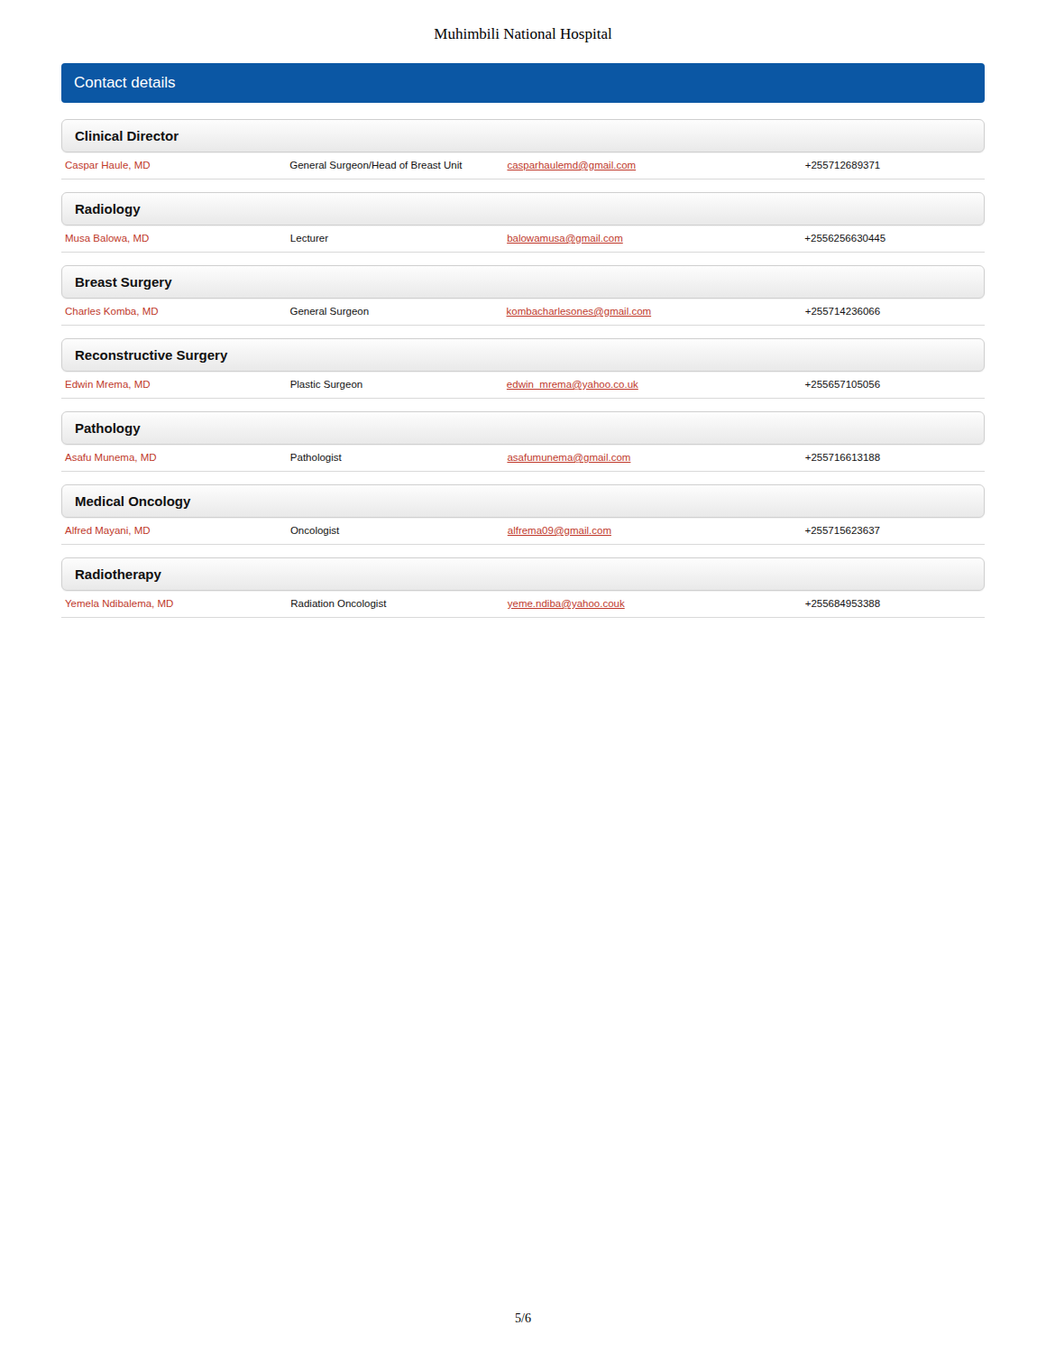Muhimbili National Hospital
Contact details
Clinical Director
| Caspar Haule, MD | General Surgeon/Head of Breast Unit | casparhaulemd@gmail.com | +255712689371 |
Radiology
| Musa Balowa, MD | Lecturer | balowamusa@gmail.com | +2556256630445 |
Breast Surgery
| Charles Komba, MD | General Surgeon | kombacharlesones@gmail.com | +255714236066 |
Reconstructive Surgery
| Edwin Mrema, MD | Plastic Surgeon | edwin_mrema@yahoo.co.uk | +255657105056 |
Pathology
| Asafu Munema, MD | Pathologist | asafumunema@gmail.com | +255716613188 |
Medical Oncology
| Alfred Mayani, MD | Oncologist | alfrema09@gmail.com | +255715623637 |
Radiotherapy
| Yemela Ndibalema, MD | Radiation Oncologist | yeme.ndiba@yahoo.couk | +255684953388 |
5/6